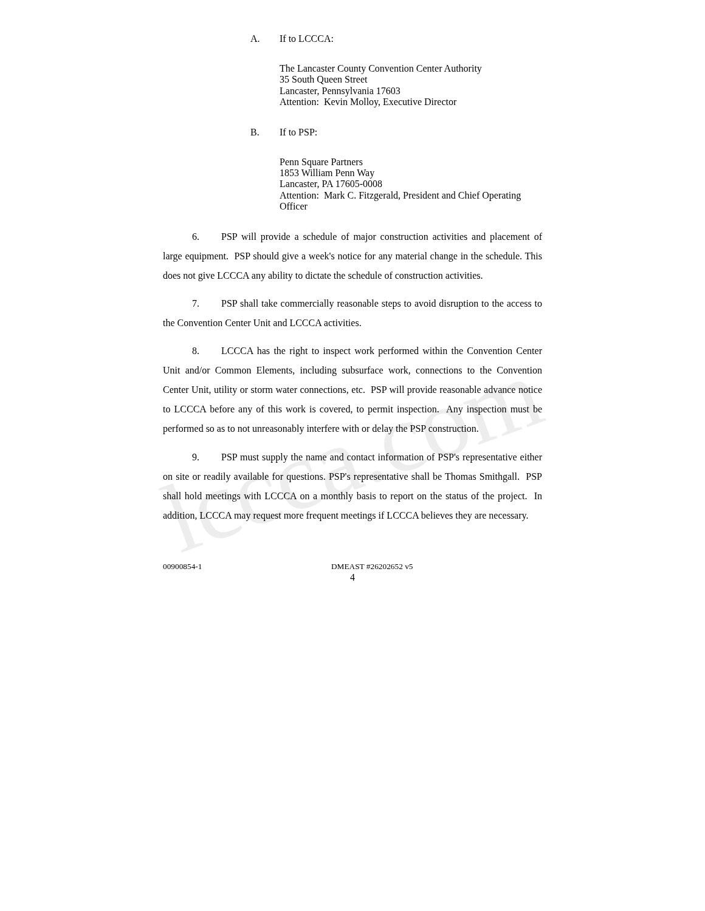lccca.com
A. If to LCCCA:
The Lancaster County Convention Center Authority
35 South Queen Street
Lancaster, Pennsylvania 17603
Attention: Kevin Molloy, Executive Director
B. If to PSP:
Penn Square Partners
1853 William Penn Way
Lancaster, PA 17605-0008
Attention: Mark C. Fitzgerald, President and Chief Operating Officer
6. PSP will provide a schedule of major construction activities and placement of large equipment. PSP should give a week's notice for any material change in the schedule. This does not give LCCCA any ability to dictate the schedule of construction activities.
7. PSP shall take commercially reasonable steps to avoid disruption to the access to the Convention Center Unit and LCCCA activities.
8. LCCCA has the right to inspect work performed within the Convention Center Unit and/or Common Elements, including subsurface work, connections to the Convention Center Unit, utility or storm water connections, etc. PSP will provide reasonable advance notice to LCCCA before any of this work is covered, to permit inspection. Any inspection must be performed so as to not unreasonably interfere with or delay the PSP construction.
9. PSP must supply the name and contact information of PSP's representative either on site or readily available for questions. PSP's representative shall be Thomas Smithgall. PSP shall hold meetings with LCCCA on a monthly basis to report on the status of the project. In addition, LCCCA may request more frequent meetings if LCCCA believes they are necessary.
00900854-1
DMEAST #26202652 v5
4